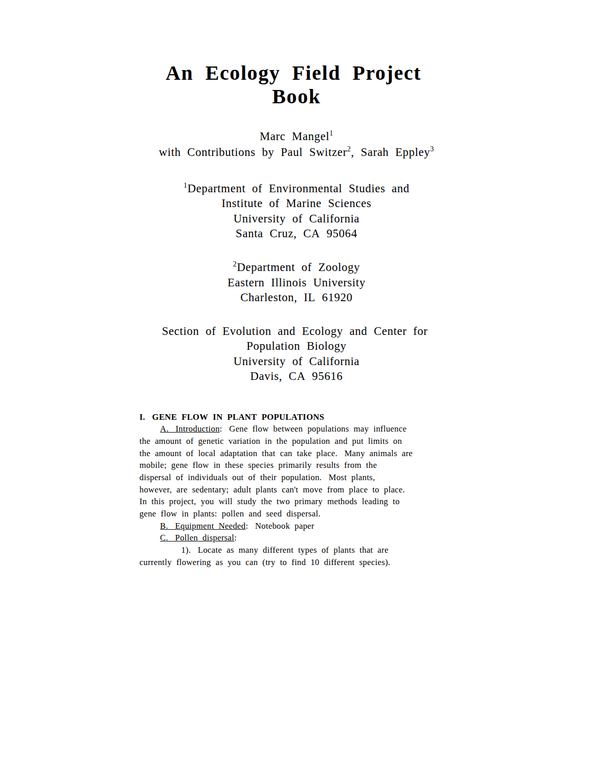An Ecology Field Project Book
Marc Mangel1
with Contributions by Paul Switzer2, Sarah Eppley3
1Department of Environmental Studies and
Institute of Marine Sciences
University of California
Santa Cruz, CA 95064
2Department of Zoology
Eastern Illinois University
Charleston, IL 61920
Section of Evolution and Ecology and Center for Population Biology
University of California
Davis, CA 95616
I. GENE FLOW IN PLANT POPULATIONS
A. Introduction: Gene flow between populations may influence
the amount of genetic variation in the population and put limits on
the amount of local adaptation that can take place. Many animals are
mobile; gene flow in these species primarily results from the
dispersal of individuals out of their population. Most plants,
however, are sedentary; adult plants can't move from place to place.
In this project, you will study the two primary methods leading to
gene flow in plants: pollen and seed dispersal.
B. Equipment Needed: Notebook paper
C. Pollen dispersal:
1). Locate as many different types of plants that are
currently flowering as you can (try to find 10 different species).